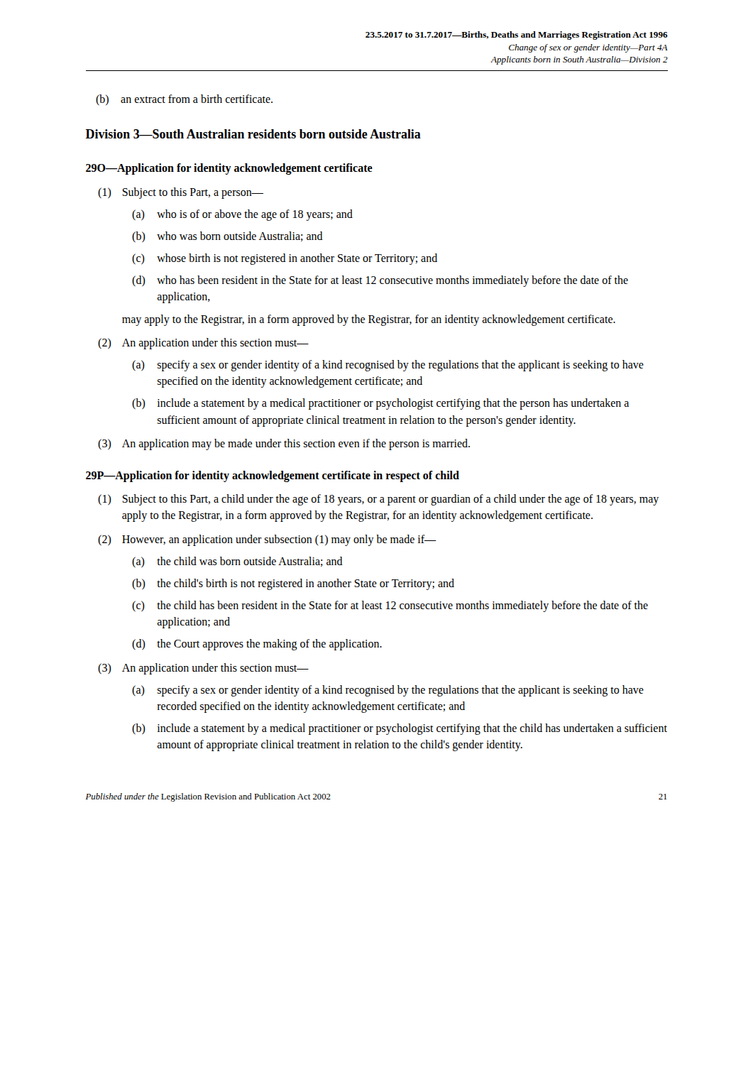23.5.2017 to 31.7.2017—Births, Deaths and Marriages Registration Act 1996
Change of sex or gender identity—Part 4A
Applicants born in South Australia—Division 2
(b) an extract from a birth certificate.
Division 3—South Australian residents born outside Australia
29O—Application for identity acknowledgement certificate
(1) Subject to this Part, a person—
(a) who is of or above the age of 18 years; and
(b) who was born outside Australia; and
(c) whose birth is not registered in another State or Territory; and
(d) who has been resident in the State for at least 12 consecutive months immediately before the date of the application,
may apply to the Registrar, in a form approved by the Registrar, for an identity acknowledgement certificate.
(2) An application under this section must—
(a) specify a sex or gender identity of a kind recognised by the regulations that the applicant is seeking to have specified on the identity acknowledgement certificate; and
(b) include a statement by a medical practitioner or psychologist certifying that the person has undertaken a sufficient amount of appropriate clinical treatment in relation to the person's gender identity.
(3) An application may be made under this section even if the person is married.
29P—Application for identity acknowledgement certificate in respect of child
(1) Subject to this Part, a child under the age of 18 years, or a parent or guardian of a child under the age of 18 years, may apply to the Registrar, in a form approved by the Registrar, for an identity acknowledgement certificate.
(2) However, an application under subsection (1) may only be made if—
(a) the child was born outside Australia; and
(b) the child's birth is not registered in another State or Territory; and
(c) the child has been resident in the State for at least 12 consecutive months immediately before the date of the application; and
(d) the Court approves the making of the application.
(3) An application under this section must—
(a) specify a sex or gender identity of a kind recognised by the regulations that the applicant is seeking to have recorded specified on the identity acknowledgement certificate; and
(b) include a statement by a medical practitioner or psychologist certifying that the child has undertaken a sufficient amount of appropriate clinical treatment in relation to the child's gender identity.
Published under the Legislation Revision and Publication Act 2002 21